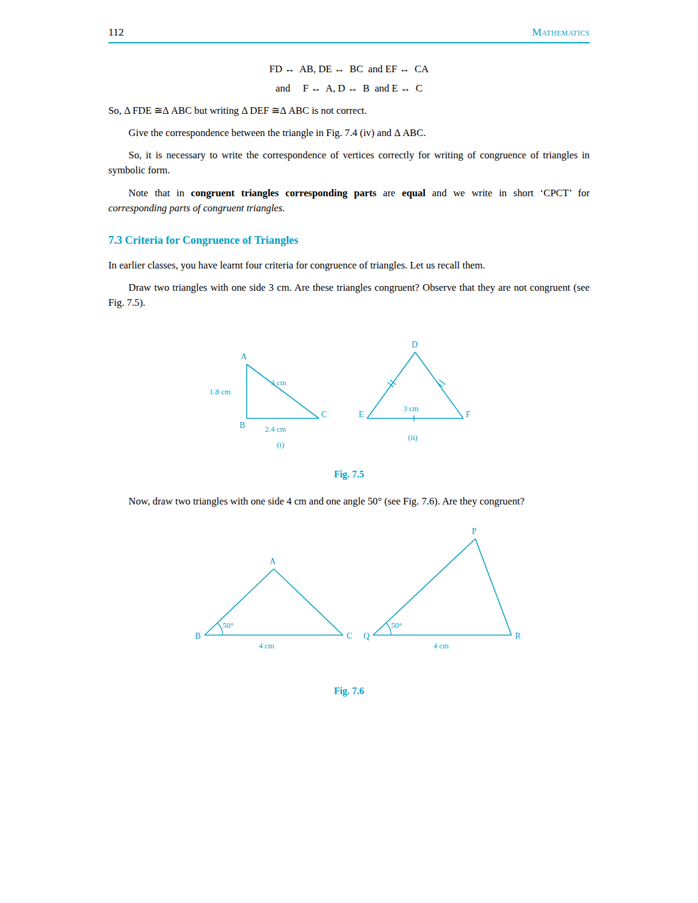112 Mathematics
FD ↔ AB, DE ↔ BC and EF ↔ CA
and F ↔ A, D ↔ B and E ↔ C
So, Δ FDE ≅Δ ABC but writing Δ DEF ≅Δ ABC is not correct.
Give the correspondence between the triangle in Fig. 7.4 (iv) and Δ ABC.
So, it is necessary to write the correspondence of vertices correctly for writing of congruence of triangles in symbolic form.
Note that in congruent triangles corresponding parts are equal and we write in short ‘CPCT’ for corresponding parts of congruent triangles.
7.3 Criteria for Congruence of Triangles
In earlier classes, you have learnt four criteria for congruence of triangles. Let us recall them.
Draw two triangles with one side 3 cm. Are these triangles congruent? Observe that they are not congruent (see Fig. 7.5).
A B C 1.8 cm 3 cm 2.4 cm (i) D E F 3 cm (ii)
Fig. 7.5
Now, draw two triangles with one side 4 cm and one angle 50° (see Fig. 7.6). Are they congruent?
A B C 50° 4 cm P Q R 50° 4 cm
Fig. 7.6